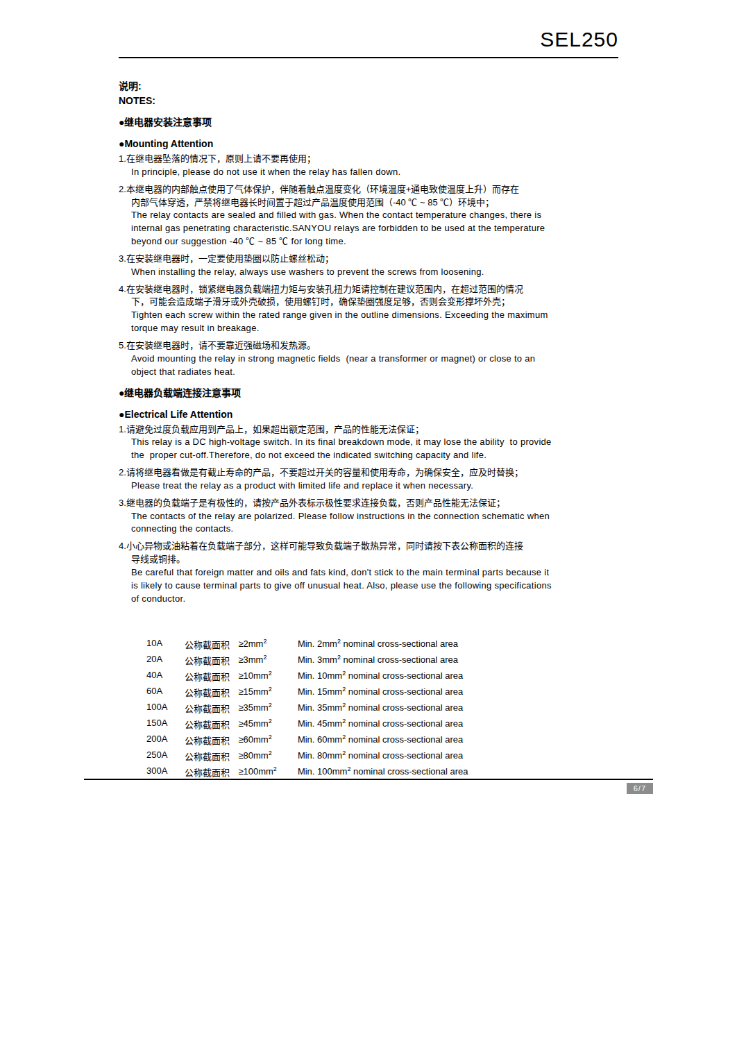SEL250
说明:
NOTES:
●继电器安装注意事项
●Mounting Attention
1. 在继电器坠落的情况下，原则上请不要再使用； In principle, please do not use it when the relay has fallen down.
2. 本继电器的内部触点使用了气体保护，伴随着触点温度变化（环境温度+通电致使温度上升）而存在
内部气体穿透，严禁将继电器长时间置于超过产品温度使用范围（-40 ℃ ~ 85 ℃）环境中； The relay contacts are sealed and filled with gas. When the contact temperature changes, there is
internal gas penetrating characteristic.SANYOU relays are forbidden to be used at the temperature
beyond our suggestion -40 ℃ ~ 85 ℃ for long time.
3. 在安装继电器时，一定要使用垫圈以防止螺丝松动； When installing the relay, always use washers to prevent the screws from loosening.
4. 在安装继电器时，锁紧继电器负载端扭力矩与安装孔扭力矩请控制在建议范围内，在超过范围的情况
下，可能会造成端子滑牙或外壳破损，使用螺钉时，确保垫圈强度足够，否则会变形撑坏外壳； Tighten each screw within the rated range given in the outline dimensions. Exceeding the maximum
torque may result in breakage.
5. 在安装继电器时，请不要靠近强磁场和发热源。 Avoid mounting the relay in strong magnetic fields (near a transformer or magnet) or close to an
object that radiates heat.
●继电器负载端连接注意事项
●Electrical Life Attention
1. 请避免过度负载应用到产品上，如果超出额定范围，产品的性能无法保证； This relay is a DC high-voltage switch. In its final breakdown mode, it may lose the ability to provide
the proper cut-off.Therefore, do not exceed the indicated switching capacity and life.
2. 请将继电器看做是有截止寿命的产品，不要超过开关的容量和使用寿命，为确保安全，应及时替换； Please treat the relay as a product with limited life and replace it when necessary.
3. 继电器的负载端子是有极性的，请按产品外表标示极性要求连接负载，否则产品性能无法保证； The contacts of the relay are polarized. Please follow instructions in the connection schematic when
connecting the contacts.
4. 小心异物或油粘着在负载端子部分，这样可能导致负载端子散热异常，同时请按下表公称面积的连接
导线或铜排。 Be careful that foreign matter and oils and fats kind, don't stick to the main terminal parts because it
is likely to cause terminal parts to give off unusual heat. Also, please use the following specifications
of conductor.
| 10A | 公称截面积 | ≥2mm 2 | Min. 2mm 2 nominal cross-sectional area |
| 20A | 公称截面积 | ≥3mm 2 | Min. 3mm 2 nominal cross-sectional area |
| 40A | 公称截面积 | ≥10mm 2 | Min. 10mm 2 nominal cross-sectional area |
| 60A | 公称截面积 | ≥15mm 2 | Min. 15mm 2 nominal cross-sectional area |
| 100A | 公称截面积 | ≥35mm 2 | Min. 35mm 2 nominal cross-sectional area |
| 150A | 公称截面积 | ≥45mm 2 | Min. 45mm 2 nominal cross-sectional area |
| 200A | 公称截面积 | ≥60mm 2 | Min. 60mm 2 nominal cross-sectional area |
| 250A | 公称截面积 | ≥80mm 2 | Min. 80mm 2 nominal cross-sectional area |
| 300A | 公称截面积 | ≥100mm 2 | Min. 100mm 2 nominal cross-sectional area |
6/7